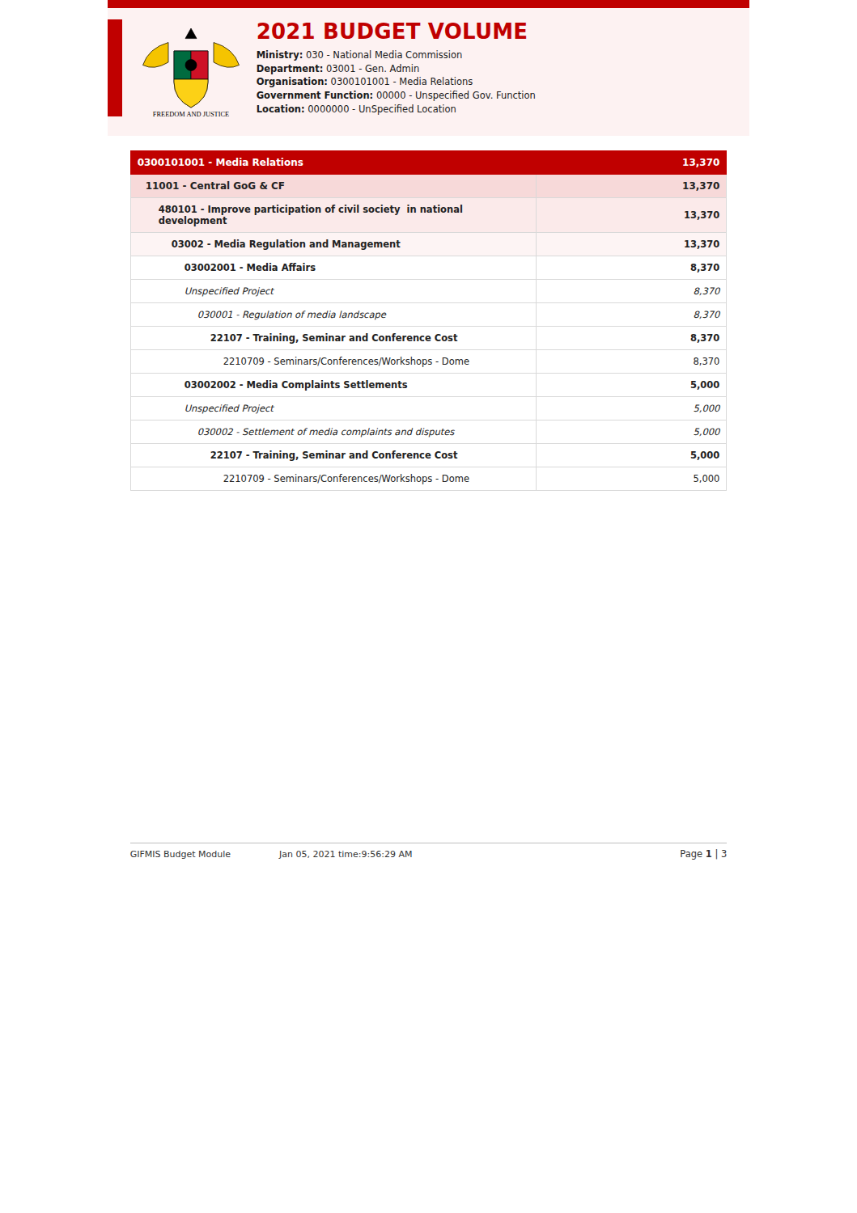2021 BUDGET VOLUME
Ministry: 030 - National Media Commission
Department: 03001 - Gen. Admin
Organisation: 0300101001 - Media Relations
Government Function: 00000 - Unspecified Gov. Function
Location: 0000000 - UnSpecified Location
| 0300101001 - Media Relations | 13,370 |
| 11001 - Central GoG & CF | 13,370 |
| 480101 - Improve participation of civil society in national development | 13,370 |
| 03002 - Media Regulation and Management | 13,370 |
| 03002001 - Media Affairs | 8,370 |
| Unspecified Project | 8,370 |
| 030001 - Regulation of media landscape | 8,370 |
| 22107 - Training, Seminar and Conference Cost | 8,370 |
| 2210709 - Seminars/Conferences/Workshops - Dome | 8,370 |
| 03002002 - Media Complaints Settlements | 5,000 |
| Unspecified Project | 5,000 |
| 030002 - Settlement of media complaints and disputes | 5,000 |
| 22107 - Training, Seminar and Conference Cost | 5,000 |
| 2210709 - Seminars/Conferences/Workshops - Dome | 5,000 |
GIFMIS Budget Module Jan 05, 2021 time:9:56:29 AM
Page 1 | 3